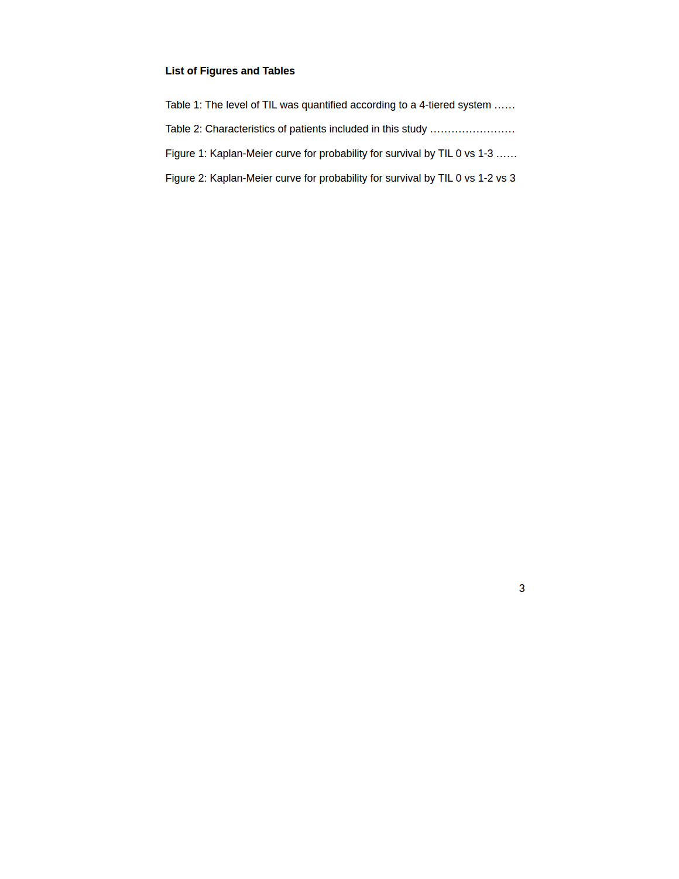List of Figures and Tables
Table 1: The level of TIL was quantified according to a 4-tiered system .................. p 5
Table 2: Characteristics of patients included in this study ........................................ p 8
Figure 1: Kaplan-Meier curve for probability for survival by TIL 0 vs 1-3 .................. p 9
Figure 2: Kaplan-Meier curve for probability for survival by TIL 0 vs 1-2 vs 3 ........... p 10
3